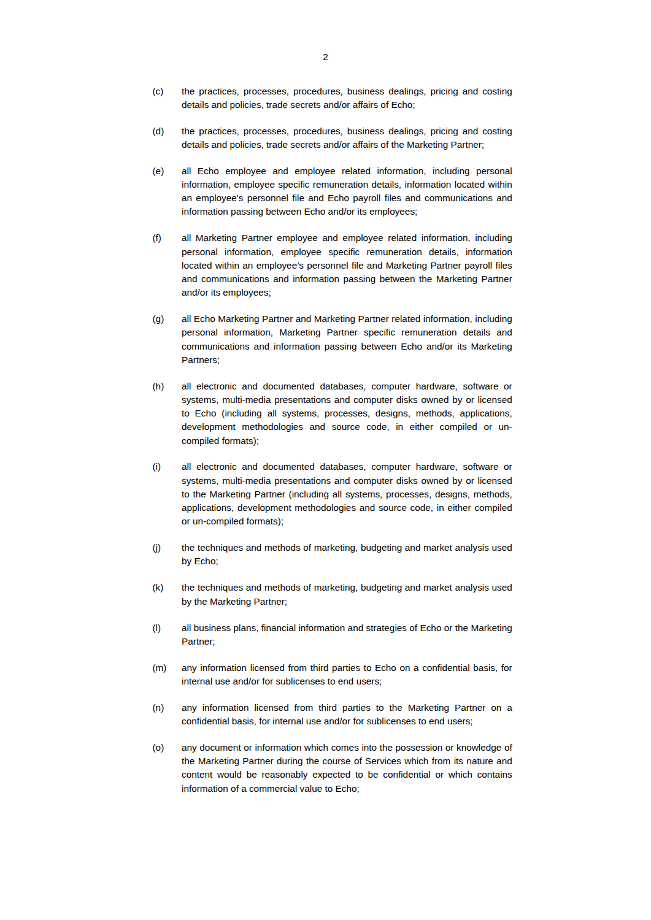2
(c) the practices, processes, procedures, business dealings, pricing and costing details and policies, trade secrets and/or affairs of Echo;
(d) the practices, processes, procedures, business dealings, pricing and costing details and policies, trade secrets and/or affairs of the Marketing Partner;
(e) all Echo employee and employee related information, including personal information, employee specific remuneration details, information located within an employee's personnel file and Echo payroll files and communications and information passing between Echo and/or its employees;
(f) all Marketing Partner employee and employee related information, including personal information, employee specific remuneration details, information located within an employee’s personnel file and Marketing Partner payroll files and communications and information passing between the Marketing Partner and/or its employees;
(g) all Echo Marketing Partner and Marketing Partner related information, including personal information, Marketing Partner specific remuneration details and communications and information passing between Echo and/or its Marketing Partners;
(h) all electronic and documented databases, computer hardware, software or systems, multi-media presentations and computer disks owned by or licensed to Echo (including all systems, processes, designs, methods, applications, development methodologies and source code, in either compiled or un-compiled formats);
(i) all electronic and documented databases, computer hardware, software or systems, multi-media presentations and computer disks owned by or licensed to the Marketing Partner (including all systems, processes, designs, methods, applications, development methodologies and source code, in either compiled or un-compiled formats);
(j) the techniques and methods of marketing, budgeting and market analysis used by Echo;
(k) the techniques and methods of marketing, budgeting and market analysis used by the Marketing Partner;
(l) all business plans, financial information and strategies of Echo or the Marketing Partner;
(m) any information licensed from third parties to Echo on a confidential basis, for internal use and/or for sublicenses to end users;
(n) any information licensed from third parties to the Marketing Partner on a confidential basis, for internal use and/or for sublicenses to end users;
(o) any document or information which comes into the possession or knowledge of the Marketing Partner during the course of Services which from its nature and content would be reasonably expected to be confidential or which contains information of a commercial value to Echo;